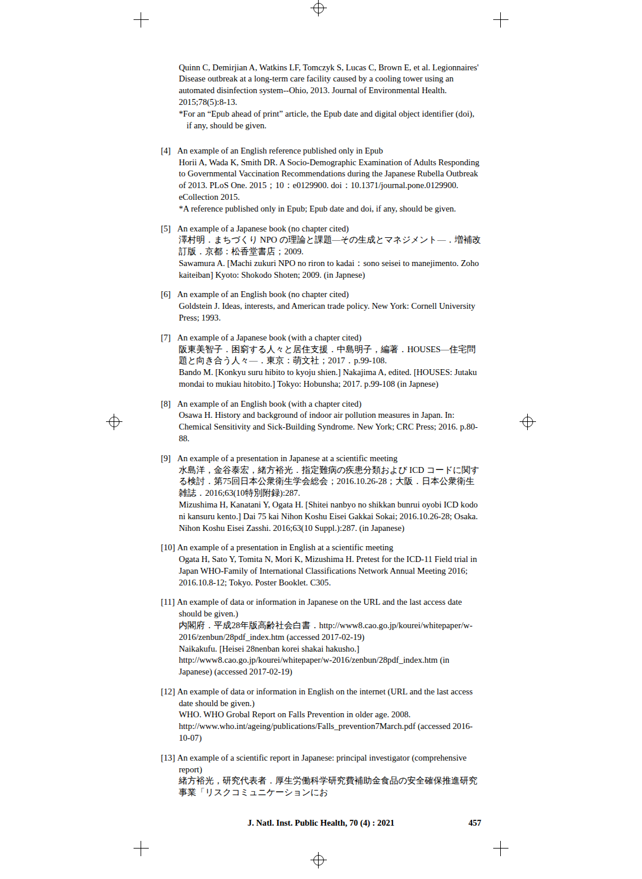Quinn C, Demirjian A, Watkins LF, Tomczyk S, Lucas C, Brown E, et al. Legionnaires' Disease outbreak at a long-term care facility caused by a cooling tower using an automated disinfection system--Ohio, 2013. Journal of Environmental Health. 2015;78(5):8-13.
*For an “Epub ahead of print” article, the Epub date and digital object identifier (doi), if any, should be given.
[4] An example of an English reference published only in Epub
Horii A, Wada K, Smith DR. A Socio-Demographic Examination of Adults Responding to Governmental Vaccination Recommendations during the Japanese Rubella Outbreak of 2013. PLoS One. 2015；10：e0129900. doi：10.1371/journal.pone.0129900. eCollection 2015.
*A reference published only in Epub; Epub date and doi, if any, should be given.
[5] An example of a Japanese book (no chapter cited)
澤村明．まちづくり NPO の理論と課題―その生成とマネジメント―．増補改訂版．京都：松香堂書店；2009.
Sawamura A. [Machi zukuri NPO no riron to kadai：sono seisei to manejimento. Zoho kaiteiban] Kyoto: Shokodo Shoten; 2009. (in Japnese)
[6] An example of an English book (no chapter cited)
Goldstein J. Ideas, interests, and American trade policy. New York: Cornell University Press; 1993.
[7] An example of a Japanese book (with a chapter cited)
阪東美智子．困窮する人々と居住支援．中島明子，編著．HOUSES―住宅問題と向き合う人々―．東京：萌文社；2017．p.99-108.
Bando M. [Konkyu suru hibito to kyoju shien.] Nakajima A, edited. [HOUSES: Jutaku mondai to mukiau hitobito.] Tokyo: Hobunsha; 2017. p.99-108 (in Japnese)
[8] An example of an English book (with a chapter cited)
Osawa H. History and background of indoor air pollution measures in Japan. In: Chemical Sensitivity and Sick-Building Syndrome. New York; CRC Press; 2016. p.80-88.
[9] An example of a presentation in Japanese at a scientific meeting
水島洋，金谷泰宏，緒方裕光．指定難病の疾患分類および ICD コードに関する検討．第75回日本公衆衛生学会総会；2016.10.26-28；大阪．日本公衆衛生雑誌．2016;63(10特別附録):287.
Mizushima H, Kanatani Y, Ogata H. [Shitei nanbyo no shikkan bunrui oyobi ICD kodo ni kansuru kento.] Dai 75 kai Nihon Koshu Eisei Gakkai Sokai; 2016.10.26-28; Osaka. Nihon Koshu Eisei Zasshi. 2016;63(10 Suppl.):287. (in Japanese)
[10] An example of a presentation in English at a scientific meeting
Ogata H, Sato Y, Tomita N, Mori K, Mizushima H. Pretest for the ICD-11 Field trial in Japan WHO-Family of International Classifications Network Annual Meeting 2016; 2016.10.8-12; Tokyo. Poster Booklet. C305.
[11] An example of data or information in Japanese on the URL and the last access date should be given.)
内閣府．平成28年版高齢社会白書．http://www8.cao.go.jp/kourei/whitepaper/w- 2016/zenbun/28pdf_index.htm (accessed 2017-02-19)
Naikakufu. [Heisei 28nenban korei shakai hakusho.] http://www8.cao.go.jp/kourei/whitepaper/w-2016/zenbun/28pdf_index.htm (in Japanese) (accessed 2017-02-19)
[12] An example of data or information in English on the internet (URL and the last access date should be given.)
WHO. WHO Grobal Report on Falls Prevention in older age. 2008. http://www.who.int/ageing/publications/Falls_prevention7March.pdf (accessed 2016-10-07)
[13] An example of a scientific report in Japanese: principal investigator (comprehensive report)
緒方裕光，研究代表者．厚生労働科学研究費補助金食品の安全確保推進研究事業「リスクコミュニケーションにお
J. Natl. Inst. Public Health, 70 (4) : 2021
457